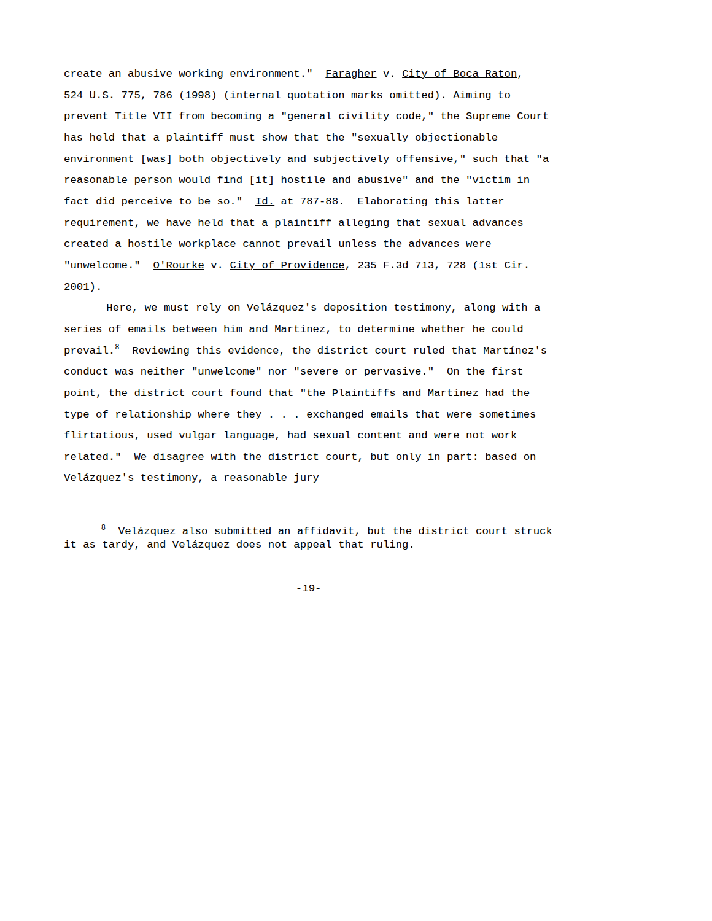create an abusive working environment." Faragher v. City of Boca Raton, 524 U.S. 775, 786 (1998) (internal quotation marks omitted). Aiming to prevent Title VII from becoming a "general civility code," the Supreme Court has held that a plaintiff must show that the "sexually objectionable environment [was] both objectively and subjectively offensive," such that "a reasonable person would find [it] hostile and abusive" and the "victim in fact did perceive to be so." Id. at 787-88. Elaborating this latter requirement, we have held that a plaintiff alleging that sexual advances created a hostile workplace cannot prevail unless the advances were "unwelcome." O'Rourke v. City of Providence, 235 F.3d 713, 728 (1st Cir. 2001).
Here, we must rely on Velázquez's deposition testimony, along with a series of emails between him and Martínez, to determine whether he could prevail.8 Reviewing this evidence, the district court ruled that Martínez's conduct was neither "unwelcome" nor "severe or pervasive." On the first point, the district court found that "the Plaintiffs and Martínez had the type of relationship where they . . . exchanged emails that were sometimes flirtatious, used vulgar language, had sexual content and were not work related." We disagree with the district court, but only in part: based on Velázquez's testimony, a reasonable jury
8 Velázquez also submitted an affidavit, but the district court struck it as tardy, and Velázquez does not appeal that ruling.
-19-